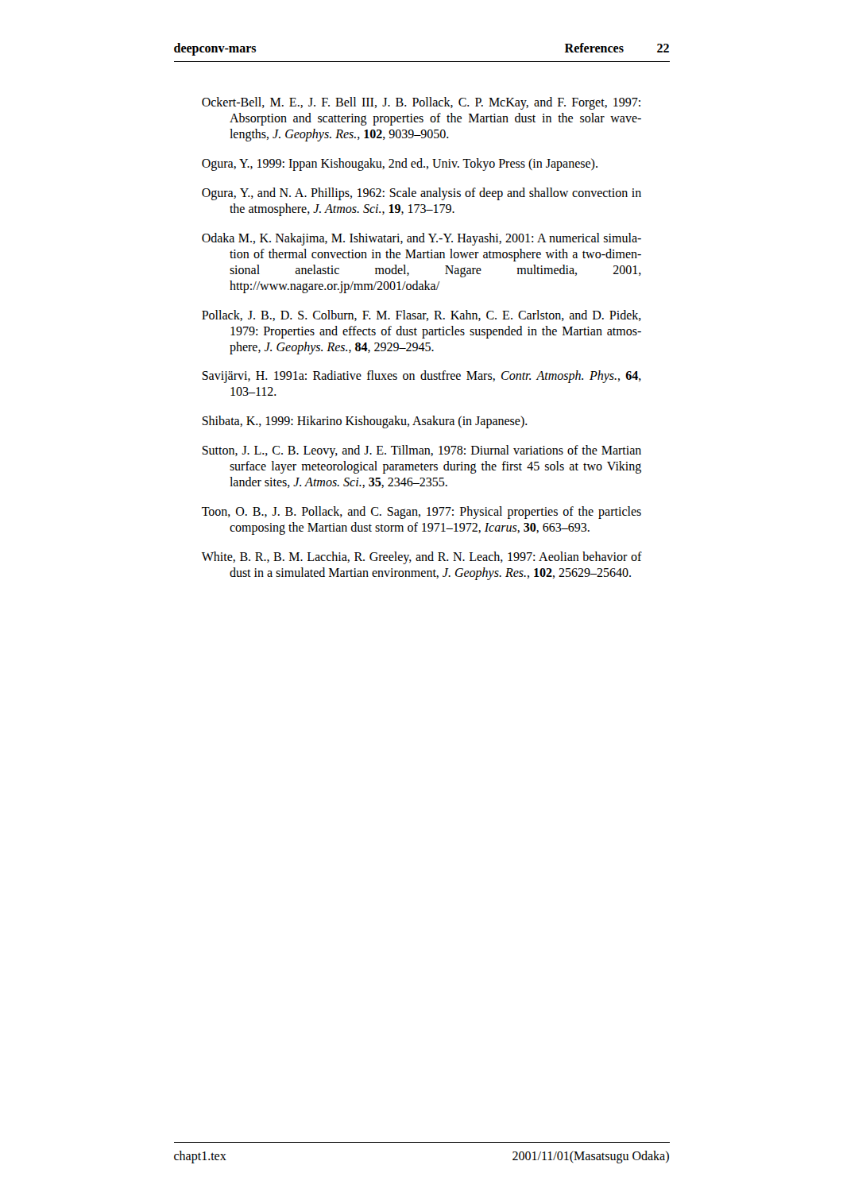deepconv-mars
References 22
Ockert-Bell, M. E., J. F. Bell III, J. B. Pollack, C. P. McKay, and F. Forget, 1997: Absorption and scattering properties of the Martian dust in the solar wavelengths, J. Geophys. Res., 102, 9039–9050.
Ogura, Y., 1999: Ippan Kishougaku, 2nd ed., Univ. Tokyo Press (in Japanese).
Ogura, Y., and N. A. Phillips, 1962: Scale analysis of deep and shallow convection in the atmosphere, J. Atmos. Sci., 19, 173–179.
Odaka M., K. Nakajima, M. Ishiwatari, and Y.-Y. Hayashi, 2001: A numerical simulation of thermal convection in the Martian lower atmosphere with a two-dimensional anelastic model, Nagare multimedia, 2001, http://www.nagare.or.jp/mm/2001/odaka/
Pollack, J. B., D. S. Colburn, F. M. Flasar, R. Kahn, C. E. Carlston, and D. Pidek, 1979: Properties and effects of dust particles suspended in the Martian atmosphere, J. Geophys. Res., 84, 2929–2945.
Savijärvi, H. 1991a: Radiative fluxes on dustfree Mars, Contr. Atmosph. Phys., 64, 103–112.
Shibata, K., 1999: Hikarino Kishougaku, Asakura (in Japanese).
Sutton, J. L., C. B. Leovy, and J. E. Tillman, 1978: Diurnal variations of the Martian surface layer meteorological parameters during the first 45 sols at two Viking lander sites, J. Atmos. Sci., 35, 2346–2355.
Toon, O. B., J. B. Pollack, and C. Sagan, 1977: Physical properties of the particles composing the Martian dust storm of 1971–1972, Icarus, 30, 663–693.
White, B. R., B. M. Lacchia, R. Greeley, and R. N. Leach, 1997: Aeolian behavior of dust in a simulated Martian environment, J. Geophys. Res., 102, 25629–25640.
chapt1.tex
2001/11/01(Masatsugu Odaka)